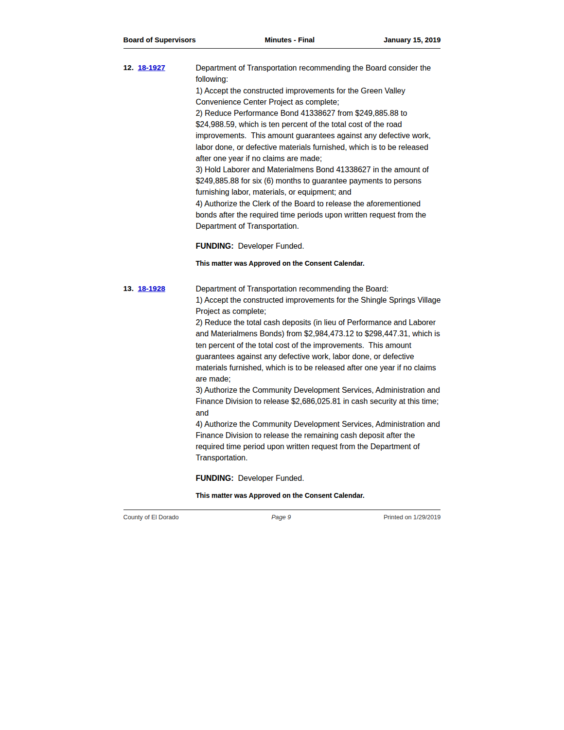Board of Supervisors
Minutes - Final
January 15, 2019
12. 18-1927
Department of Transportation recommending the Board consider the following:
1) Accept the constructed improvements for the Green Valley Convenience Center Project as complete;
2) Reduce Performance Bond 41338627 from $249,885.88 to $24,988.59, which is ten percent of the total cost of the road improvements. This amount guarantees against any defective work, labor done, or defective materials furnished, which is to be released after one year if no claims are made;
3) Hold Laborer and Materialmens Bond 41338627 in the amount of $249,885.88 for six (6) months to guarantee payments to persons furnishing labor, materials, or equipment; and
4) Authorize the Clerk of the Board to release the aforementioned bonds after the required time periods upon written request from the Department of Transportation.
FUNDING: Developer Funded.
This matter was Approved on the Consent Calendar.
13. 18-1928
Department of Transportation recommending the Board:
1) Accept the constructed improvements for the Shingle Springs Village Project as complete;
2) Reduce the total cash deposits (in lieu of Performance and Laborer and Materialmens Bonds) from $2,984,473.12 to $298,447.31, which is ten percent of the total cost of the improvements. This amount guarantees against any defective work, labor done, or defective materials furnished, which is to be released after one year if no claims are made;
3) Authorize the Community Development Services, Administration and Finance Division to release $2,686,025.81 in cash security at this time; and
4) Authorize the Community Development Services, Administration and Finance Division to release the remaining cash deposit after the required time period upon written request from the Department of Transportation.
FUNDING: Developer Funded.
This matter was Approved on the Consent Calendar.
County of El Dorado
Page 9
Printed on 1/29/2019